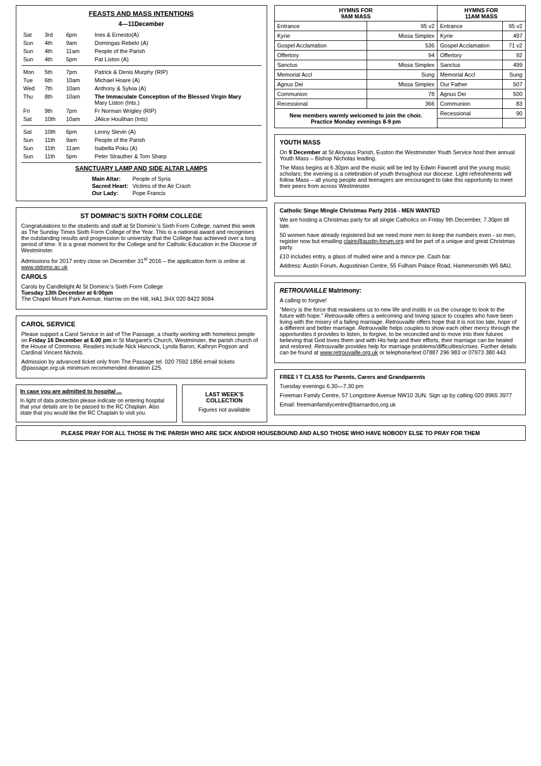FEASTS AND MASS INTENTIONS
4—11December
| Sat | 3rd | 6pm | Ines & Ernesto(A) |
| Sun | 4th | 9am | Domingas Rebelo (A) |
| Sun | 4th | 11am | People of the Parish |
| Sun | 4th | 5pm | Pat Liston (A) |
| Mon | 5th | 7pm | Patrick & Denis Murphy (RIP) |
| Tue | 6th | 10am | Michael Hoare (A) |
| Wed | 7th | 10am | Anthony & Sylvia (A) |
| Thu | 8th | 10am | The Immaculate Conception of the Blessed Virgin Mary Mary Liston (Ints.) |
| Fri | 9th | 7pm | Fr Norman Wrigley (RIP) |
| Sat | 10th | 10am | JAlice Houlihan (Ints) |
| Sat | 10th | 6pm | Lenny Slevin (A) |
| Sun | 11th | 9am | People of the Parish |
| Sun | 11th | 11am | Isabella Poku (A) |
| Sun | 11th | 5pm | Peter Strauther & Tom Sharp |
SANCTUARY LAMP AND SIDE ALTAR LAMPS
| Main Altar: | People of Syria |
| Sacred Heart: | Victims of the Air Crash |
| Our Lady: | Pope Francis |
ST DOMINIC’S SIXTH FORM COLLEGE
Congratulations to the students and staff at St Dominic’s Sixth Form College, named this week as The Sunday Times Sixth Form College of the Year. This is a national award and recognises the outstanding results and progression to university that the College has achieved over a long period of time. It is a great moment for the College and for Catholic Education in the Diocese of Westminster.
Admissions for 2017 entry close on December 31st 2016 – the application form is online at www.stdoms.ac.uk
CAROLS
Carols by Candlelight At St Dominic’s Sixth Form College
Tuesday 13th December at 6:00pm
The Chapel Mount Park Avenue, Harrow on the Hill, HA1 3HX 020 8422 8084
CAROL SERVICE
Please support a Carol Service in aid of The Passage, a charity working with homeless people on Friday 16 December at 6.00 pm in St Margaret’s Church, Westminster, the parish church of the House of Commons. Readers include Nick Hancock, Lynda Baron, Kathryn Pogson and Cardinal Vincent Nichols.
Admission by advanced ticket only from The Passage tel. 020 7592 1856 email tickets @passage.org.uk minimum recommended donation £25.
In case you are admitted to hospital ...
In light of data protection please indicate on entering hospital that your details are to be passed to the RC Chaplain. Also state that you would like the RC Chaplain to visit you.
LAST WEEK’S COLLECTION
Figures not available
| HYMNS FOR 9AM MASS | HYMNS FOR 11AM MASS |
| --- | --- |
| Entrance | 95 v2 | Entrance | 95 v2 |
| Kyrie | Missa Simplex | Kyrie | 497 |
| Gospel Acclamation | 536 | Gospel Acclamation | 71 v2 |
| Offertory | 94 | Offertory | 92 |
| Sanctus | Missa Simplex | Sanctus | 499 |
| Memorial Accl | Sung | Memorial Accl | Sung |
| Agnus Dei | Missa Simplex | Our Father | 507 |
| Communion | 78 | Agnus Dei | 500 |
| Recessional | 366 | Communion | 83 |
| New members warmly welcomed to join the choir. Practice Monday evenings 8-9 pm | Recessional | 90 |
YOUTH MASS
On 9 December at St Aloysius Parish, Euston the Westminster Youth Service host their annual Youth Mass – Bishop Nicholas leading.
The Mass begins at 6.30pm and the music will be led by Edwin Fawcett and the young music scholars; the evening is a celebration of youth throughout our diocese. Light refreshments will follow Mass – all young people and teenagers are encouraged to take this opportunity to meet their peers from across Westminster.
Catholic Singe Mingle Christmas Party 2016 - MEN WANTED
We are hosting a Christmas party for all single Catholics on Friday 9th December, 7.30pm till late.
50 women have already registered but we need more men to keep the numbers even - so men, register now but emailing claire@austin-forum.org and be part of a unique and great Christmas party.
£10 includes entry, a glass of mulled wine and a mince pie. Cash bar.
Address: Austin Forum, Augustinian Centre, 55 Fulham Palace Road, Hammersmith W6 8AU.
RETROUVAILLE Matrimony:
A calling to forgive!
“Mercy is the force that reawakens us to new life and instils in us the courage to look to the future with hope.” Retrouvaille offers a welcoming and loving space to couples who have been living with the misery of a failing marriage. Retrouvaille offers hope that it is not too late, hope of a different and better marriage. Retrouvaille helps couples to show each other mercy through the opportunities it provides to listen, to forgive, to be reconciled and to move into their futures believing that God loves them and with His help and their efforts, their marriage can be healed and restored. Retrouvaille provides help for marriage problems/difficulties/crises. Further details can be found at www.retrouvaille.org.uk or telephone/text 07887 296 983 or 07973 380 443
FREE I T CLASS for Parents, Carers and Grandparents
Tuesday evenings 6.30—7.30 pm
Freeman Family Centre, 57 Longstone Avenue NW10 3UN. Sign up by calling 020 8965 3977
Email: freemanfamilycentre@barnardos,org.uk
PLEASE PRAY FOR ALL THOSE IN THE PARISH WHO ARE SICK AND/OR HOUSEBOUND AND ALSO THOSE WHO HAVE NOBODY ELSE TO PRAY FOR THEM